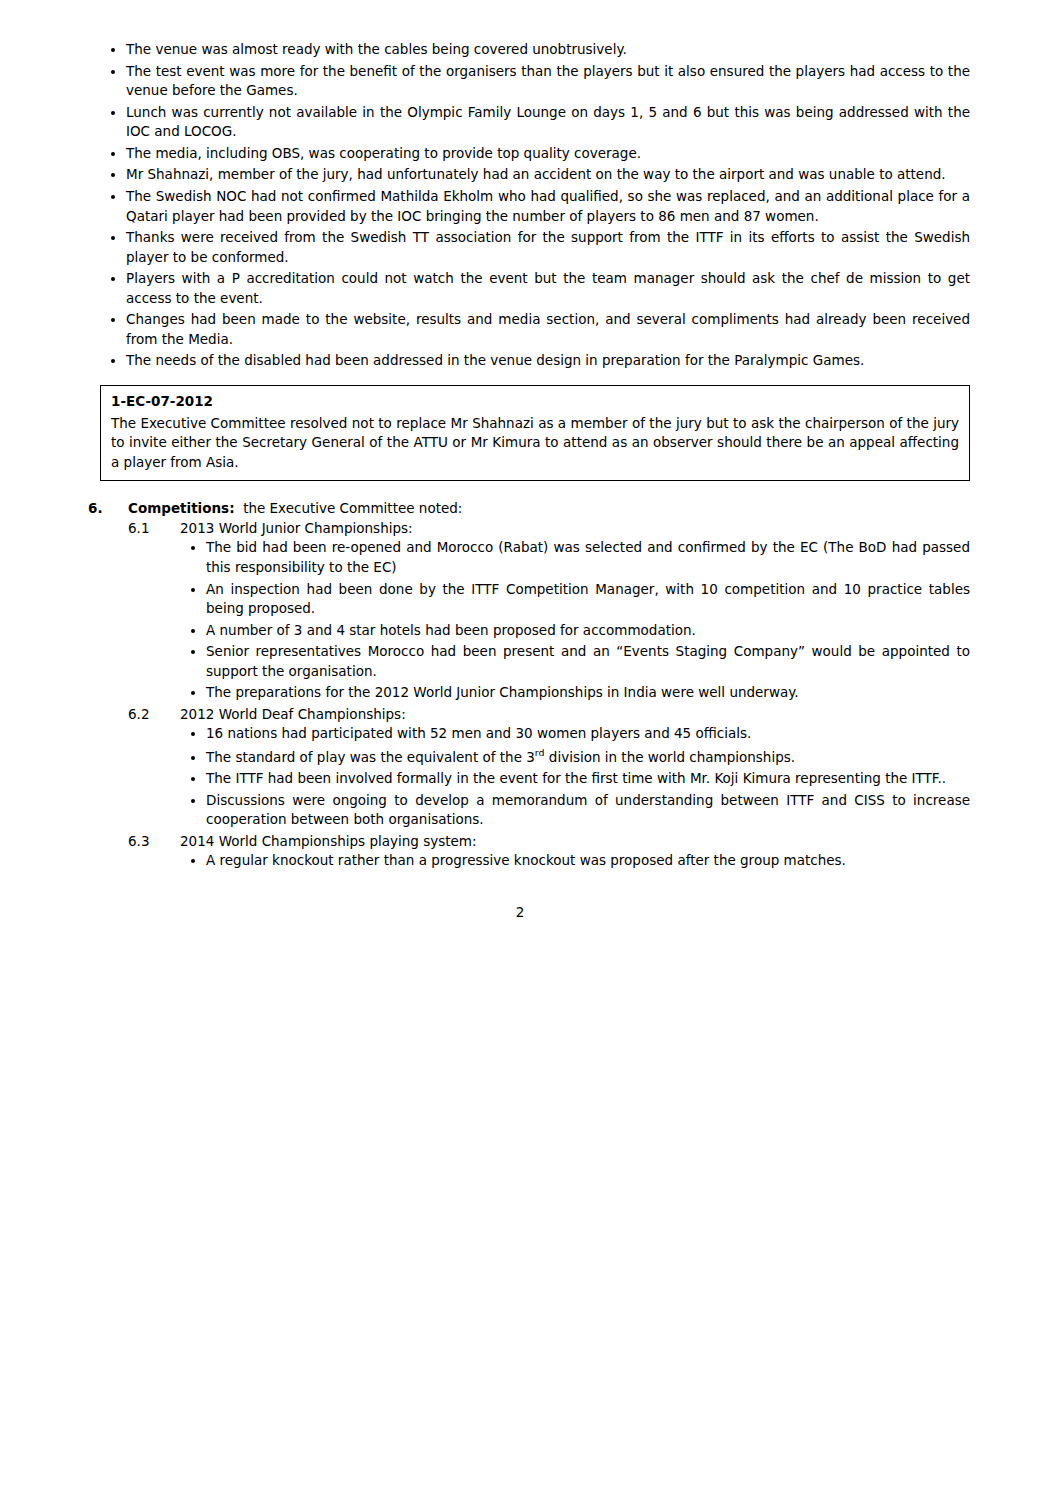The venue was almost ready with the cables being covered unobtrusively.
The test event was more for the benefit of the organisers than the players but it also ensured the players had access to the venue before the Games.
Lunch was currently not available in the Olympic Family Lounge on days 1, 5 and 6 but this was being addressed with the IOC and LOCOG.
The media, including OBS, was cooperating to provide top quality coverage.
Mr Shahnazi, member of the jury, had unfortunately had an accident on the way to the airport and was unable to attend.
The Swedish NOC had not confirmed Mathilda Ekholm who had qualified, so she was replaced, and an additional place for a Qatari player had been provided by the IOC bringing the number of players to 86 men and 87 women.
Thanks were received from the Swedish TT association for the support from the ITTF in its efforts to assist the Swedish player to be conformed.
Players with a P accreditation could not watch the event but the team manager should ask the chef de mission to get access to the event.
Changes had been made to the website, results and media section, and several compliments had already been received from the Media.
The needs of the disabled had been addressed in the venue design in preparation for the Paralympic Games.
1-EC-07-2012
The Executive Committee resolved not to replace Mr Shahnazi as a member of the jury but to ask the chairperson of the jury to invite either the Secretary General of the ATTU or Mr Kimura to attend as an observer should there be an appeal affecting a player from Asia.
6.
Competitions: the Executive Committee noted:
6.1
2013 World Junior Championships:
The bid had been re-opened and Morocco (Rabat) was selected and confirmed by the EC (The BoD had passed this responsibility to the EC)
An inspection had been done by the ITTF Competition Manager, with 10 competition and 10 practice tables being proposed.
A number of 3 and 4 star hotels had been proposed for accommodation.
Senior representatives Morocco had been present and an “Events Staging Company” would be appointed to support the organisation.
The preparations for the 2012 World Junior Championships in India were well underway.
6.2
2012 World Deaf Championships:
16 nations had participated with 52 men and 30 women players and 45 officials.
The standard of play was the equivalent of the 3rd division in the world championships.
The ITTF had been involved formally in the event for the first time with Mr. Koji Kimura representing the ITTF..
Discussions were ongoing to develop a memorandum of understanding between ITTF and CISS to increase cooperation between both organisations.
6.3
2014 World Championships playing system:
A regular knockout rather than a progressive knockout was proposed after the group matches.
2